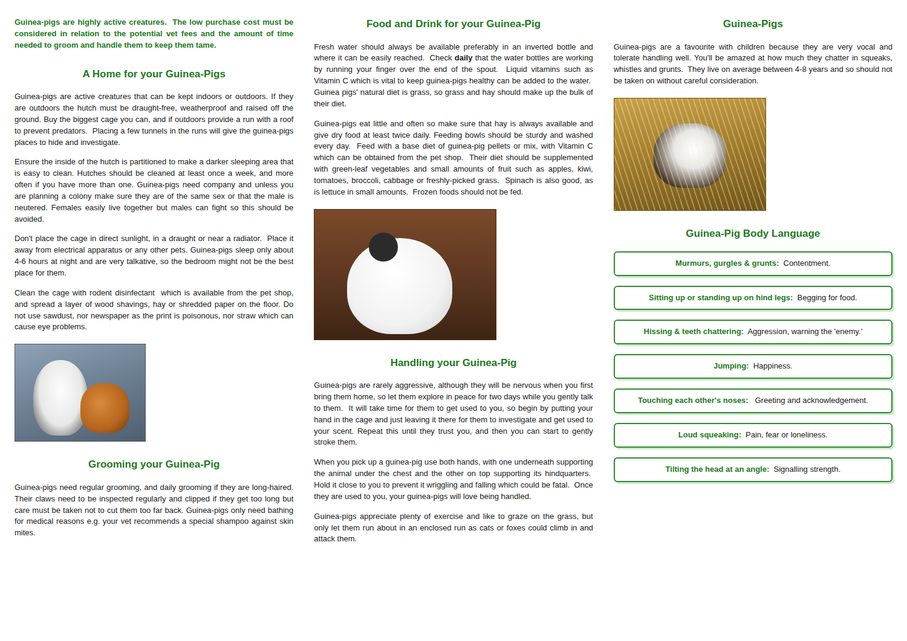Guinea-pigs are highly active creatures. The low purchase cost must be considered in relation to the potential vet fees and the amount of time needed to groom and handle them to keep them tame.
A Home for your Guinea-Pigs
Guinea-pigs are active creatures that can be kept indoors or outdoors. If they are outdoors the hutch must be draught-free, weatherproof and raised off the ground. Buy the biggest cage you can, and if outdoors provide a run with a roof to prevent predators. Placing a few tunnels in the runs will give the guinea-pigs places to hide and investigate.
Ensure the inside of the hutch is partitioned to make a darker sleeping area that is easy to clean. Hutches should be cleaned at least once a week, and more often if you have more than one. Guinea-pigs need company and unless you are planning a colony make sure they are of the same sex or that the male is neutered. Females easily live together but males can fight so this should be avoided.
Don't place the cage in direct sunlight, in a draught or near a radiator. Place it away from electrical apparatus or any other pets. Guinea-pigs sleep only about 4-6 hours at night and are very talkative, so the bedroom might not be the best place for them.
Clean the cage with rodent disinfectant which is available from the pet shop, and spread a layer of wood shavings, hay or shredded paper on the floor. Do not use sawdust, nor newspaper as the print is poisonous, nor straw which can cause eye problems.
Grooming your Guinea-Pig
Guinea-pigs need regular grooming, and daily grooming if they are long-haired. Their claws need to be inspected regularly and clipped if they get too long but care must be taken not to cut them too far back. Guinea-pigs only need bathing for medical reasons e.g. your vet recommends a special shampoo against skin mites.
Food and Drink for your Guinea-Pig
Fresh water should always be available preferably in an inverted bottle and where it can be easily reached. Check daily that the water bottles are working by running your finger over the end of the spout. Liquid vitamins such as Vitamin C which is vital to keep guinea-pigs healthy can be added to the water. Guinea pigs' natural diet is grass, so grass and hay should make up the bulk of their diet.
Guinea-pigs eat little and often so make sure that hay is always available and give dry food at least twice daily. Feeding bowls should be sturdy and washed every day. Feed with a base diet of guinea-pig pellets or mix, with Vitamin C which can be obtained from the pet shop. Their diet should be supplemented with green-leaf vegetables and small amounts of fruit such as apples, kiwi, tomatoes, broccoli, cabbage or freshly-picked grass. Spinach is also good, as is lettuce in small amounts. Frozen foods should not be fed.
Handling your Guinea-Pig
Guinea-pigs are rarely aggressive, although they will be nervous when you first bring them home, so let them explore in peace for two days while you gently talk to them. It will take time for them to get used to you, so begin by putting your hand in the cage and just leaving it there for them to investigate and get used to your scent. Repeat this until they trust you, and then you can start to gently stroke them.
When you pick up a guinea-pig use both hands, with one underneath supporting the animal under the chest and the other on top supporting its hindquarters. Hold it close to you to prevent it wriggling and falling which could be fatal. Once they are used to you, your guinea-pigs will love being handled.
Guinea-pigs appreciate plenty of exercise and like to graze on the grass, but only let them run about in an enclosed run as cats or foxes could climb in and attack them.
Guinea-Pigs
Guinea-pigs are a favourite with children because they are very vocal and tolerate handling well. You'll be amazed at how much they chatter in squeaks, whistles and grunts. They live on average between 4-8 years and so should not be taken on without careful consideration.
Guinea-Pig Body Language
Murmurs, gurgles & grunts: Contentment.
Sitting up or standing up on hind legs: Begging for food.
Hissing & teeth chattering: Aggression, warning the 'enemy.'
Jumping: Happiness.
Touching each other's noses: Greeting and acknowledgement.
Loud squeaking: Pain, fear or loneliness.
Tilting the head at an angle: Signalling strength.